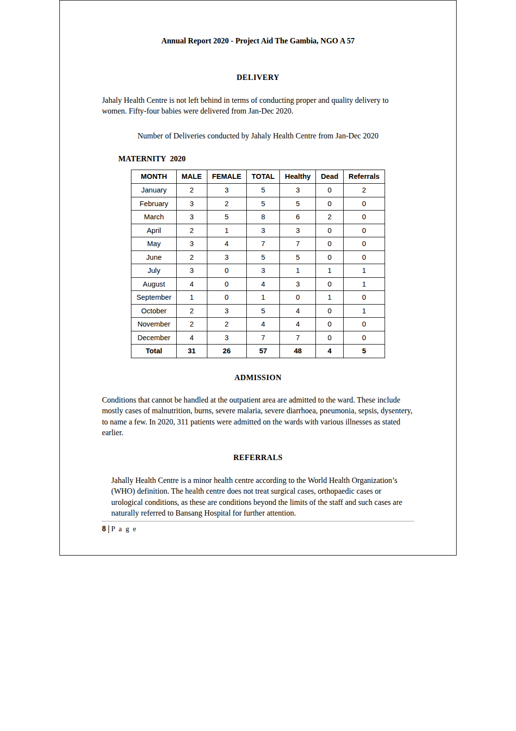Annual Report 2020 - Project Aid The Gambia, NGO A 57
DELIVERY
Jahaly Health Centre is not left behind in terms of conducting proper and quality delivery to women. Fifty-four babies were delivered from Jan-Dec 2020.
Number of Deliveries conducted by Jahaly Health Centre from Jan-Dec 2020
MATERNITY 2020
| MONTH | MALE | FEMALE | TOTAL | Healthy | Dead | Referrals |
| --- | --- | --- | --- | --- | --- | --- |
| January | 2 | 3 | 5 | 3 | 0 | 2 |
| February | 3 | 2 | 5 | 5 | 0 | 0 |
| March | 3 | 5 | 8 | 6 | 2 | 0 |
| April | 2 | 1 | 3 | 3 | 0 | 0 |
| May | 3 | 4 | 7 | 7 | 0 | 0 |
| June | 2 | 3 | 5 | 5 | 0 | 0 |
| July | 3 | 0 | 3 | 1 | 1 | 1 |
| August | 4 | 0 | 4 | 3 | 0 | 1 |
| September | 1 | 0 | 1 | 0 | 1 | 0 |
| October | 2 | 3 | 5 | 4 | 0 | 1 |
| November | 2 | 2 | 4 | 4 | 0 | 0 |
| December | 4 | 3 | 7 | 7 | 0 | 0 |
| Total | 31 | 26 | 57 | 48 | 4 | 5 |
ADMISSION
Conditions that cannot be handled at the outpatient area are admitted to the ward. These include mostly cases of malnutrition, burns, severe malaria, severe diarrhoea, pneumonia, sepsis, dysentery, to name a few. In 2020, 311 patients were admitted on the wards with various illnesses as stated earlier.
REFERRALS
Jahally Health Centre is a minor health centre according to the World Health Organization’s (WHO) definition. The health centre does not treat surgical cases, orthopaedic cases or urological conditions, as these are conditions beyond the limits of the staff and such cases are naturally referred to Bansang Hospital for further attention.
8 | P a g e